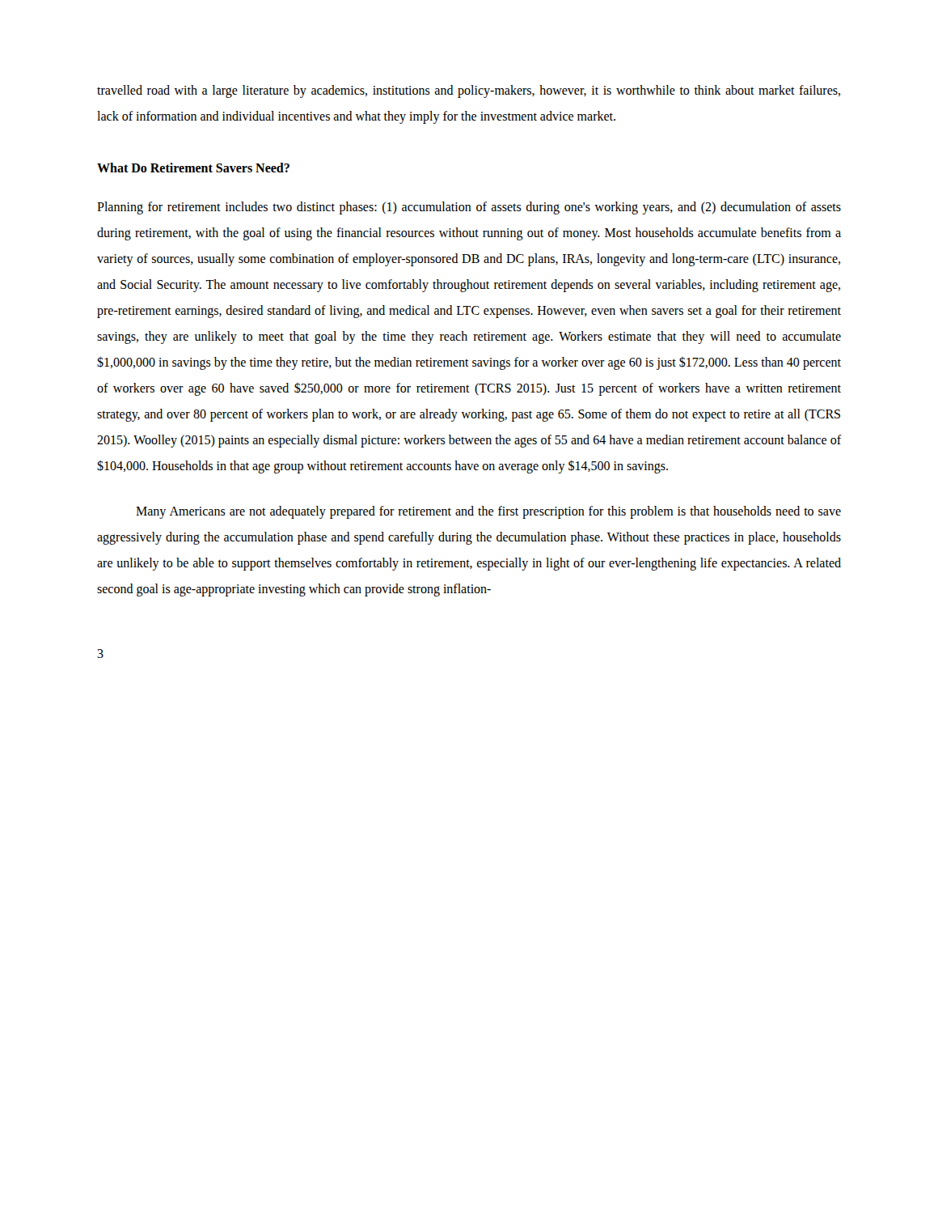travelled road with a large literature by academics, institutions and policy-makers, however, it is worthwhile to think about market failures, lack of information and individual incentives and what they imply for the investment advice market.
What Do Retirement Savers Need?
Planning for retirement includes two distinct phases: (1) accumulation of assets during one's working years, and (2) decumulation of assets during retirement, with the goal of using the financial resources without running out of money. Most households accumulate benefits from a variety of sources, usually some combination of employer-sponsored DB and DC plans, IRAs, longevity and long-term-care (LTC) insurance, and Social Security. The amount necessary to live comfortably throughout retirement depends on several variables, including retirement age, pre-retirement earnings, desired standard of living, and medical and LTC expenses. However, even when savers set a goal for their retirement savings, they are unlikely to meet that goal by the time they reach retirement age. Workers estimate that they will need to accumulate $1,000,000 in savings by the time they retire, but the median retirement savings for a worker over age 60 is just $172,000. Less than 40 percent of workers over age 60 have saved $250,000 or more for retirement (TCRS 2015). Just 15 percent of workers have a written retirement strategy, and over 80 percent of workers plan to work, or are already working, past age 65. Some of them do not expect to retire at all (TCRS 2015). Woolley (2015) paints an especially dismal picture: workers between the ages of 55 and 64 have a median retirement account balance of $104,000. Households in that age group without retirement accounts have on average only $14,500 in savings.
Many Americans are not adequately prepared for retirement and the first prescription for this problem is that households need to save aggressively during the accumulation phase and spend carefully during the decumulation phase. Without these practices in place, households are unlikely to be able to support themselves comfortably in retirement, especially in light of our ever-lengthening life expectancies. A related second goal is age-appropriate investing which can provide strong inflation-
3